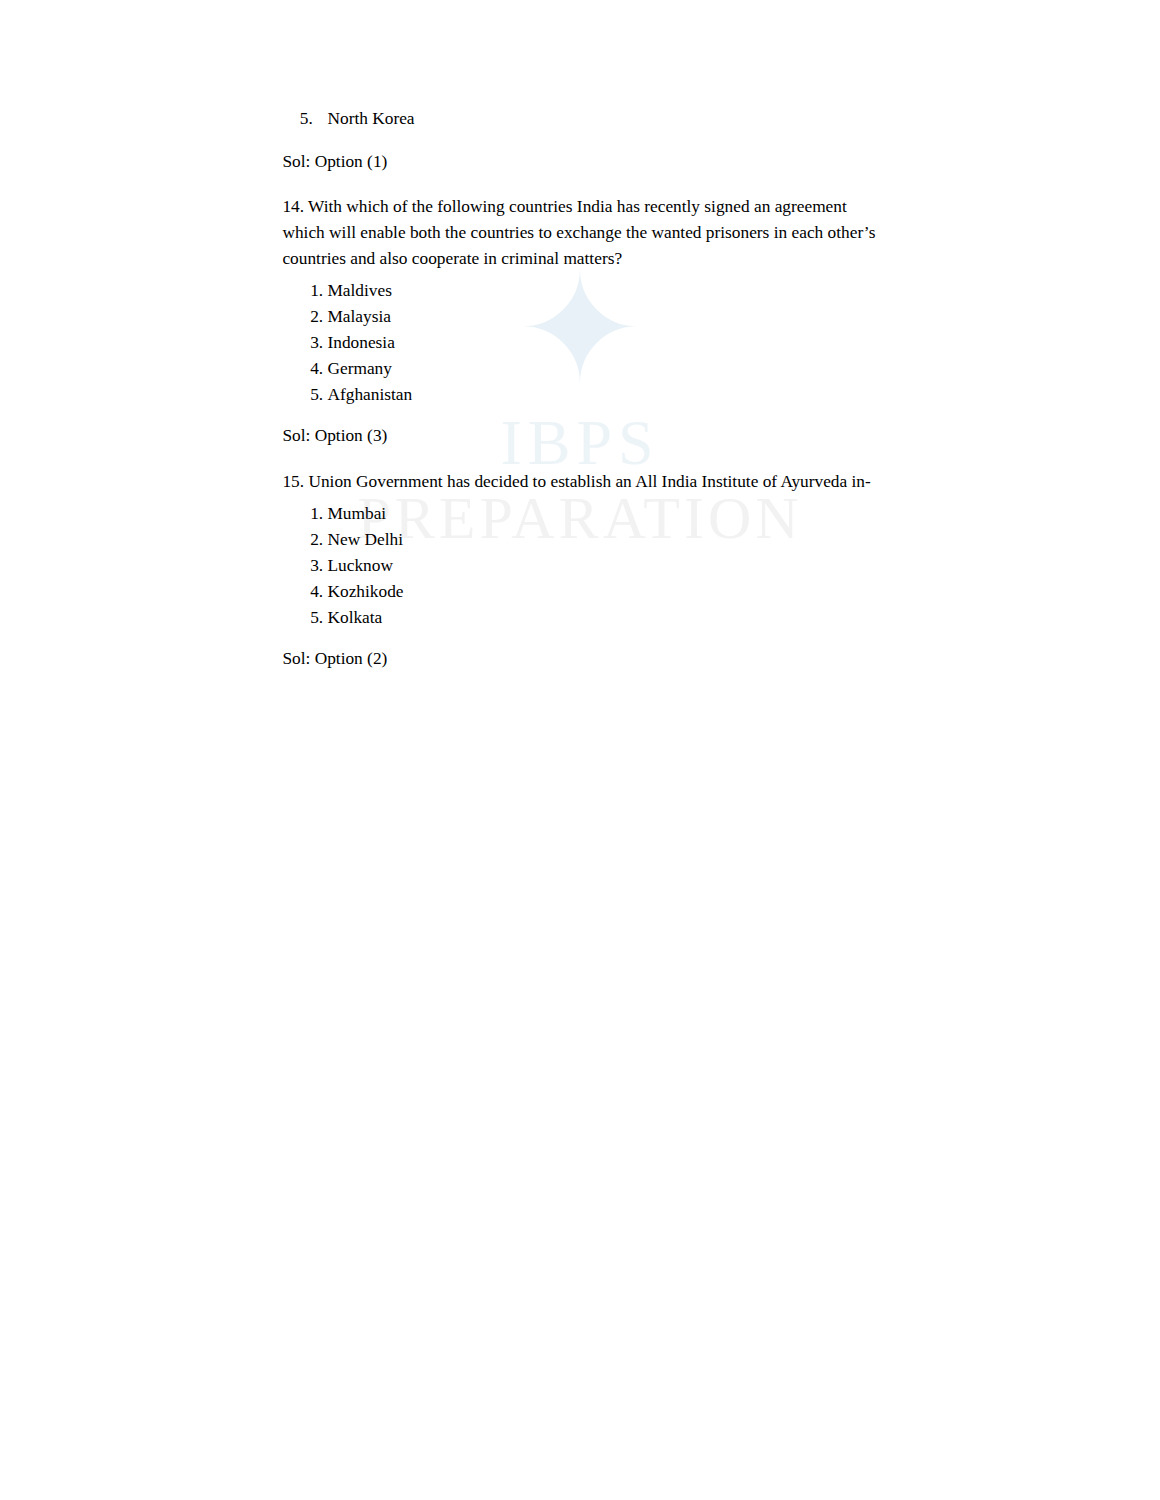✦
IBPS
PREPARATION
North Korea
Sol: Option (1)
14. With which of the following countries India has recently signed an agreement which will enable both the countries to exchange the wanted prisoners in each other’s countries and also cooperate in criminal matters?
Maldives
Malaysia
Indonesia
Germany
Afghanistan
Sol: Option (3)
15. Union Government has decided to establish an All India Institute of Ayurveda in-
Mumbai
New Delhi
Lucknow
Kozhikode
Kolkata
Sol: Option (2)